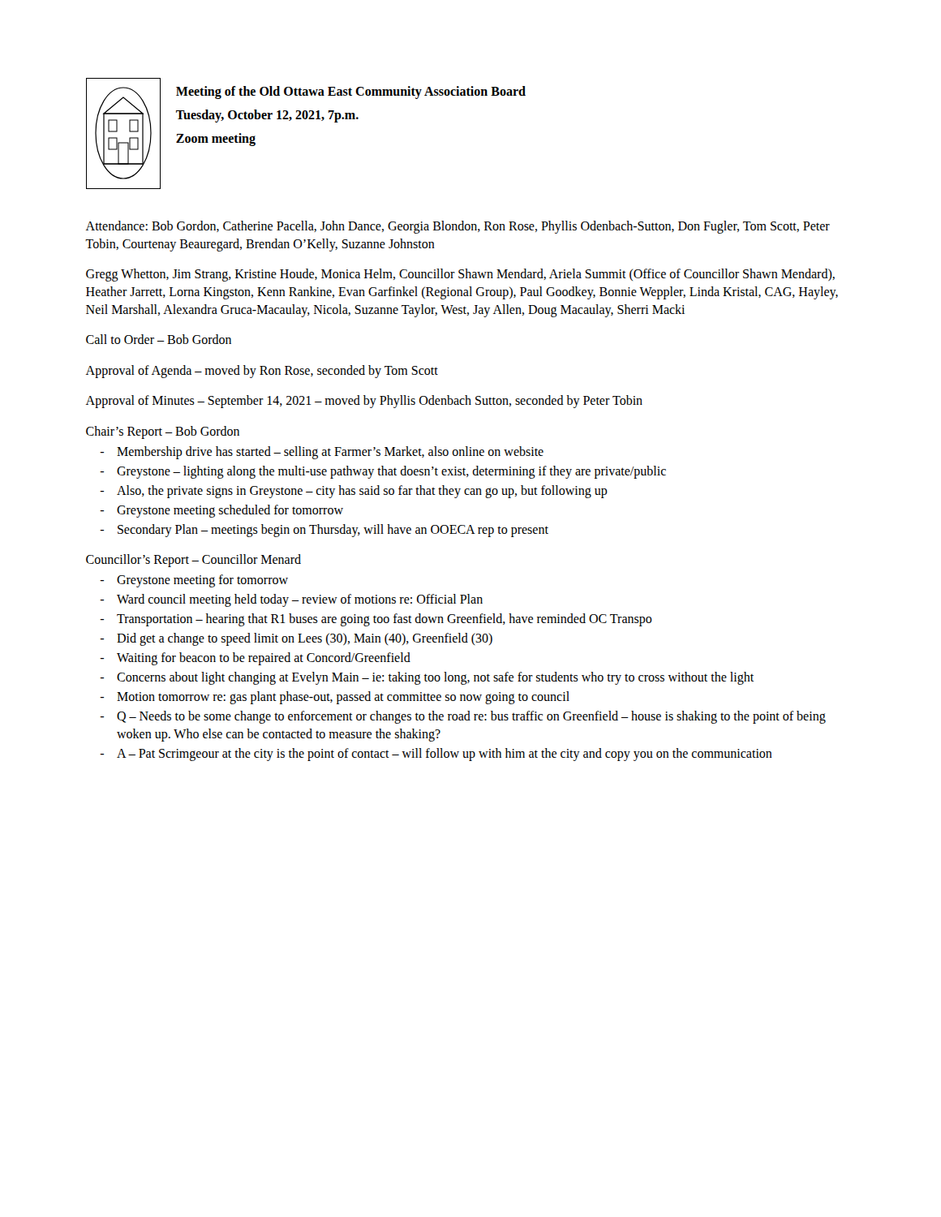Meeting of the Old Ottawa East Community Association Board
Tuesday, October 12, 2021, 7p.m.
Zoom meeting
Attendance: Bob Gordon, Catherine Pacella, John Dance, Georgia Blondon, Ron Rose, Phyllis Odenbach-Sutton, Don Fugler, Tom Scott, Peter Tobin, Courtenay Beauregard, Brendan O’Kelly, Suzanne Johnston
Gregg Whetton, Jim Strang, Kristine Houde, Monica Helm, Councillor Shawn Mendard, Ariela Summit (Office of Councillor Shawn Mendard), Heather Jarrett, Lorna Kingston, Kenn Rankine, Evan Garfinkel (Regional Group), Paul Goodkey, Bonnie Weppler, Linda Kristal, CAG, Hayley, Neil Marshall, Alexandra Gruca-Macaulay, Nicola, Suzanne Taylor, West, Jay Allen, Doug Macaulay, Sherri Macki
Call to Order – Bob Gordon
Approval of Agenda – moved by Ron Rose, seconded by Tom Scott
Approval of Minutes – September 14, 2021 – moved by Phyllis Odenbach Sutton, seconded by Peter Tobin
Chair’s Report – Bob Gordon
Membership drive has started – selling at Farmer’s Market, also online on website
Greystone – lighting along the multi-use pathway that doesn’t exist, determining if they are private/public
Also, the private signs in Greystone – city has said so far that they can go up, but following up
Greystone meeting scheduled for tomorrow
Secondary Plan – meetings begin on Thursday, will have an OOECA rep to present
Councillor’s Report – Councillor Menard
Greystone meeting for tomorrow
Ward council meeting held today – review of motions re: Official Plan
Transportation – hearing that R1 buses are going too fast down Greenfield, have reminded OC Transpo
Did get a change to speed limit on Lees (30), Main (40), Greenfield (30)
Waiting for beacon to be repaired at Concord/Greenfield
Concerns about light changing at Evelyn Main – ie: taking too long, not safe for students who try to cross without the light
Motion tomorrow re: gas plant phase-out, passed at committee so now going to council
Q – Needs to be some change to enforcement or changes to the road re: bus traffic on Greenfield – house is shaking to the point of being woken up. Who else can be contacted to measure the shaking?
A – Pat Scrimgeour at the city is the point of contact – will follow up with him at the city and copy you on the communication